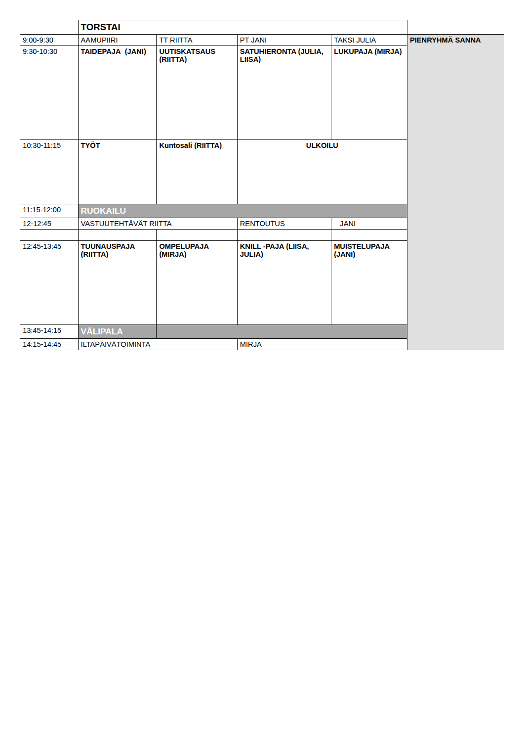| | TORSTAI | |
| 9:00-9:30 | AAMUPIIRI | TT RIITTA | PT JANI | TAKSI JULIA | PIENRYHMÄ SANNA |
| 9:30-10:30 | TAIDEPAJA (JANI) | UUTISKATSAUS (RIITTA) | SATUHIERONTA (JULIA, LIISA) | LUKUPAJA (MIRJA) |
| 10:30-11:15 | TYÖT | Kuntosali (RIITTA) | ULKOILU |
| 11:15-12:00 | RUOKAILU |
| 12-12:45 | VASTUUTEHTÄVÄT RIITTA | RENTOUTUS | JANI |
| 12:45-13:45 | TUUNAUSPAJA (RIITTA) | OMPELUPAJA (MIRJA) | KNILL -PAJA (LIISA, JULIA) | MUISTELUPAJA (JANI) |
| 13:45-14:15 | VÄLIPALA | |
| 14:15-14:45 | ILTAPÄIVÄTOIMINTA | MIRJA |